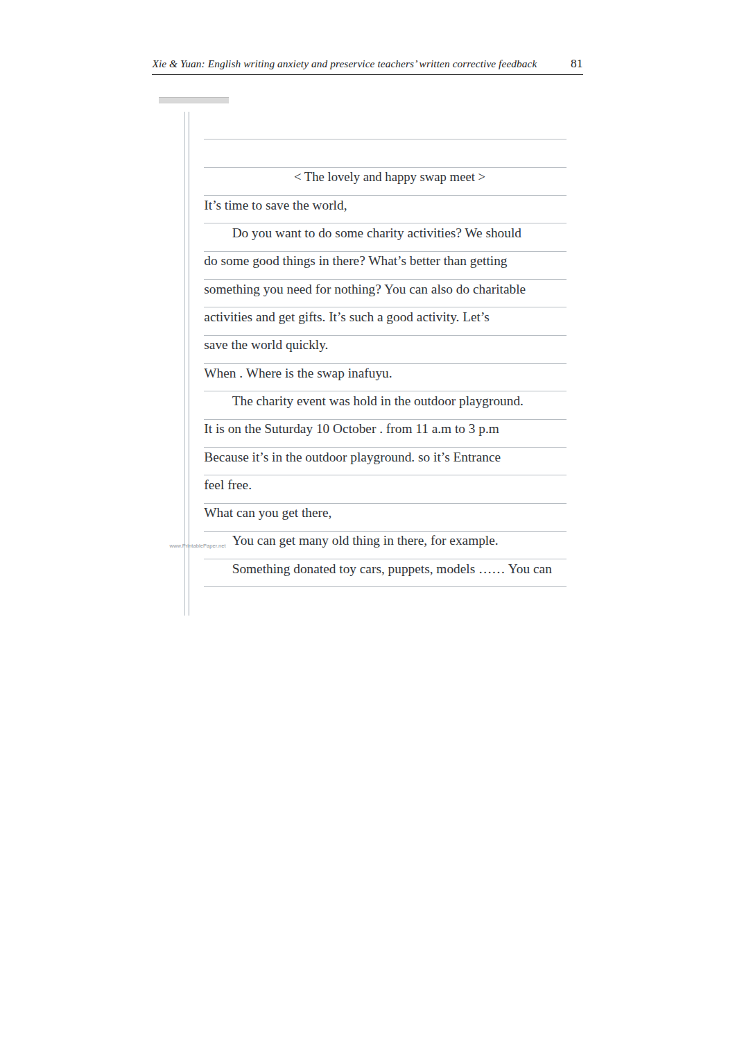Xie & Yuan: English writing anxiety and preservice teachers’ written corrective feedback
81
< The lovely and happy swap meet >
It’s time to save the world,
Do you want to do some charity activities? We should
do some good things in there? What’s better than getting
something you need for nothing? You can also do charitable
activities and get gifts. It’s such a good activity. Let’s
save the world quickly.
When . Where is the swap inafuyu.
The charity event was hold in the outdoor playground.
It is on the Suturday 10 October . from 11 a.m to 3 p.m
Because it’s in the outdoor playground. so it’s Entrance
feel free.
What can you get there,
You can get many old thing in there, for example.
Something donated toy cars, puppets, models …… You can www.PrintablePaper.net